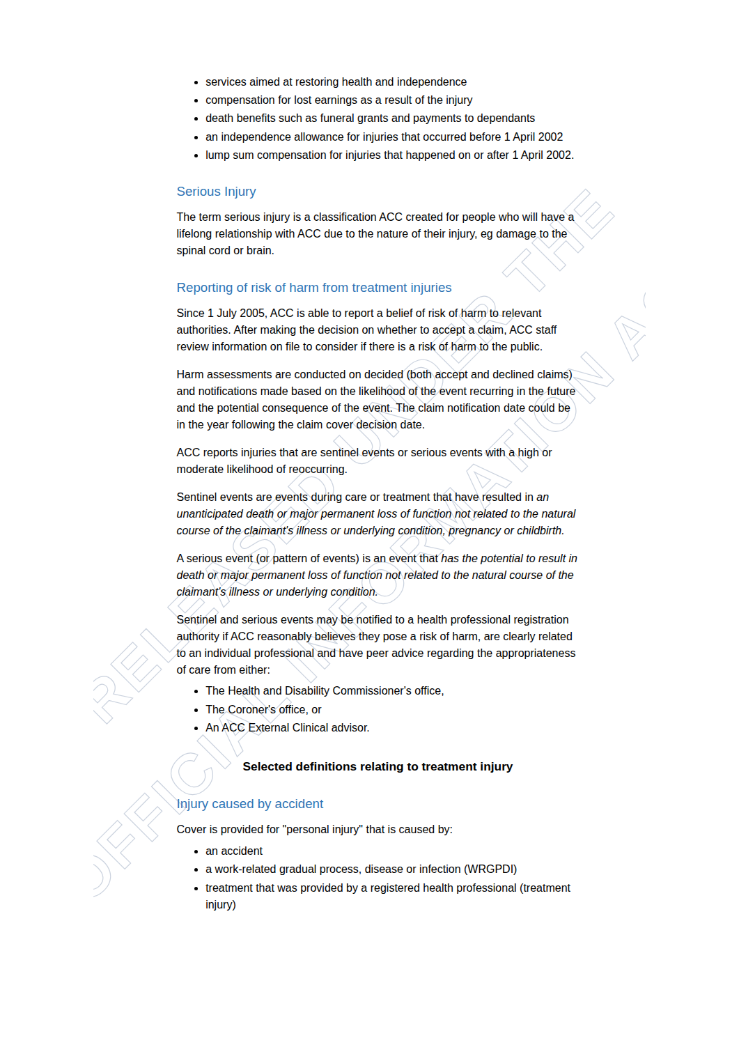RELEASED UNDER THE
OFFICIAL INFORMATION ACT
services aimed at restoring health and independence
compensation for lost earnings as a result of the injury
death benefits such as funeral grants and payments to dependants
an independence allowance for injuries that occurred before 1 April 2002
lump sum compensation for injuries that happened on or after 1 April 2002.
Serious Injury
The term serious injury is a classification ACC created for people who will have a lifelong relationship with ACC due to the nature of their injury, eg damage to the spinal cord or brain.
Reporting of risk of harm from treatment injuries
Since 1 July 2005, ACC is able to report a belief of risk of harm to relevant authorities. After making the decision on whether to accept a claim, ACC staff review information on file to consider if there is a risk of harm to the public.
Harm assessments are conducted on decided (both accept and declined claims) and notifications made based on the likelihood of the event recurring in the future and the potential consequence of the event. The claim notification date could be in the year following the claim cover decision date.
ACC reports injuries that are sentinel events or serious events with a high or moderate likelihood of reoccurring.
Sentinel events are events during care or treatment that have resulted in an unanticipated death or major permanent loss of function not related to the natural course of the claimant's illness or underlying condition, pregnancy or childbirth.
A serious event (or pattern of events) is an event that has the potential to result in death or major permanent loss of function not related to the natural course of the claimant's illness or underlying condition.
Sentinel and serious events may be notified to a health professional registration authority if ACC reasonably believes they pose a risk of harm, are clearly related to an individual professional and have peer advice regarding the appropriateness of care from either:
The Health and Disability Commissioner's office,
The Coroner's office, or
An ACC External Clinical advisor.
Selected definitions relating to treatment injury
Injury caused by accident
Cover is provided for "personal injury" that is caused by:
an accident
a work-related gradual process, disease or infection (WRGPDI)
treatment that was provided by a registered health professional (treatment injury)